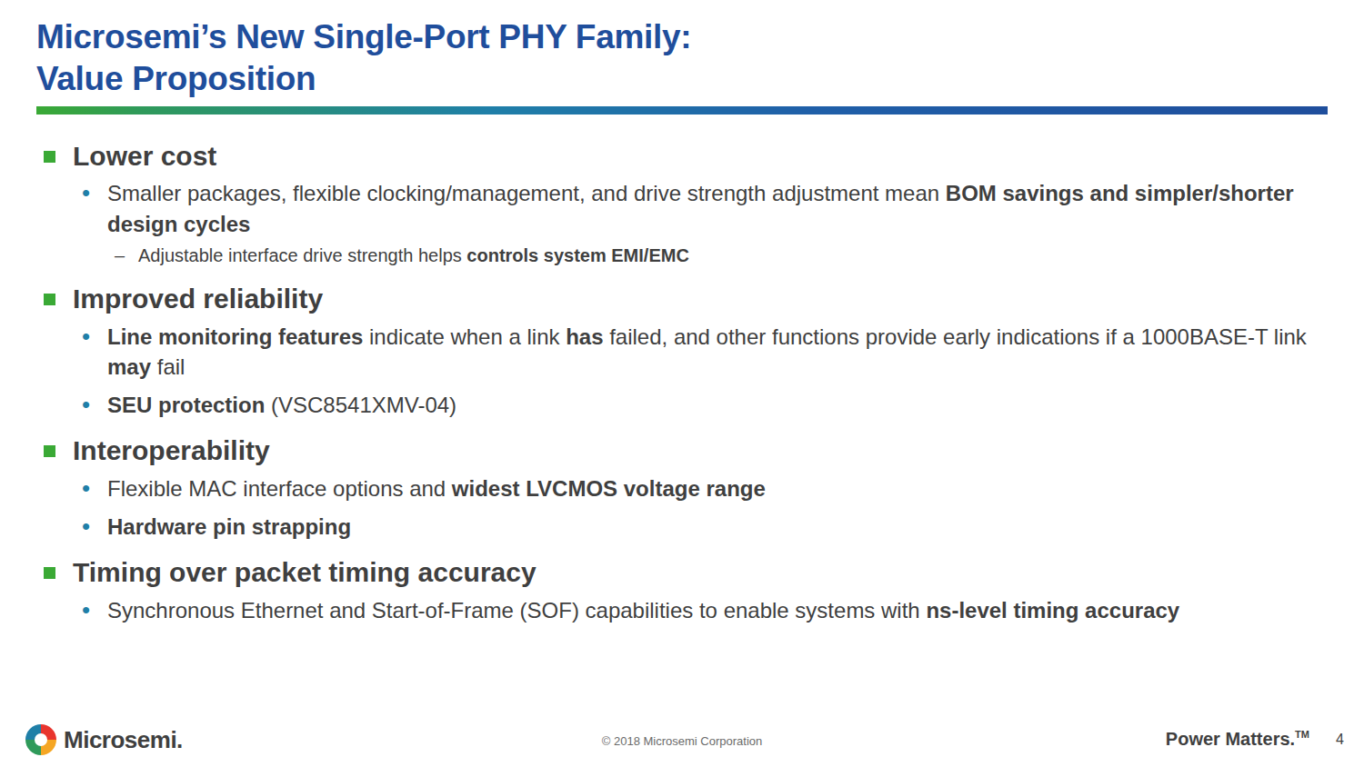Microsemi’s New Single-Port PHY Family:
Value Proposition
Lower cost
Smaller packages, flexible clocking/management, and drive strength adjustment mean BOM savings and simpler/shorter design cycles
Adjustable interface drive strength helps controls system EMI/EMC
Improved reliability
Line monitoring features indicate when a link has failed, and other functions provide early indications if a 1000BASE-T link may fail
SEU protection (VSC8541XMV-04)
Interoperability
Flexible MAC interface options and widest LVCMOS voltage range
Hardware pin strapping
Timing over packet timing accuracy
Synchronous Ethernet and Start-of-Frame (SOF) capabilities to enable systems with ns-level timing accuracy
Microsemi.
© 2018 Microsemi Corporation
Power Matters.TM
4